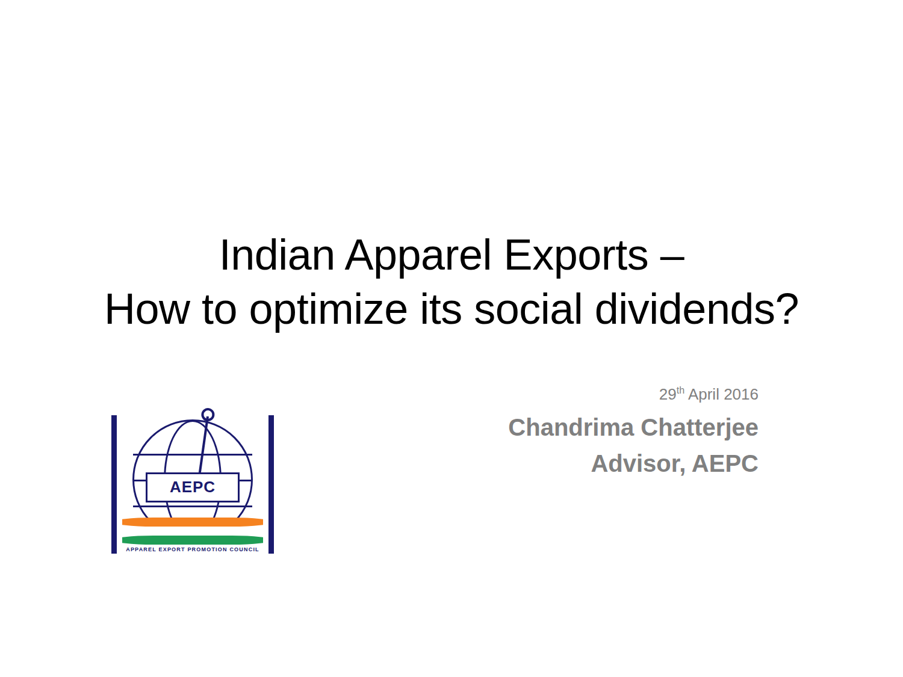Indian Apparel Exports –
How to optimize its social dividends?
29th April 2016
Chandrima Chatterjee
Advisor, AEPC
AEPC
Apparel Export Promotion Council